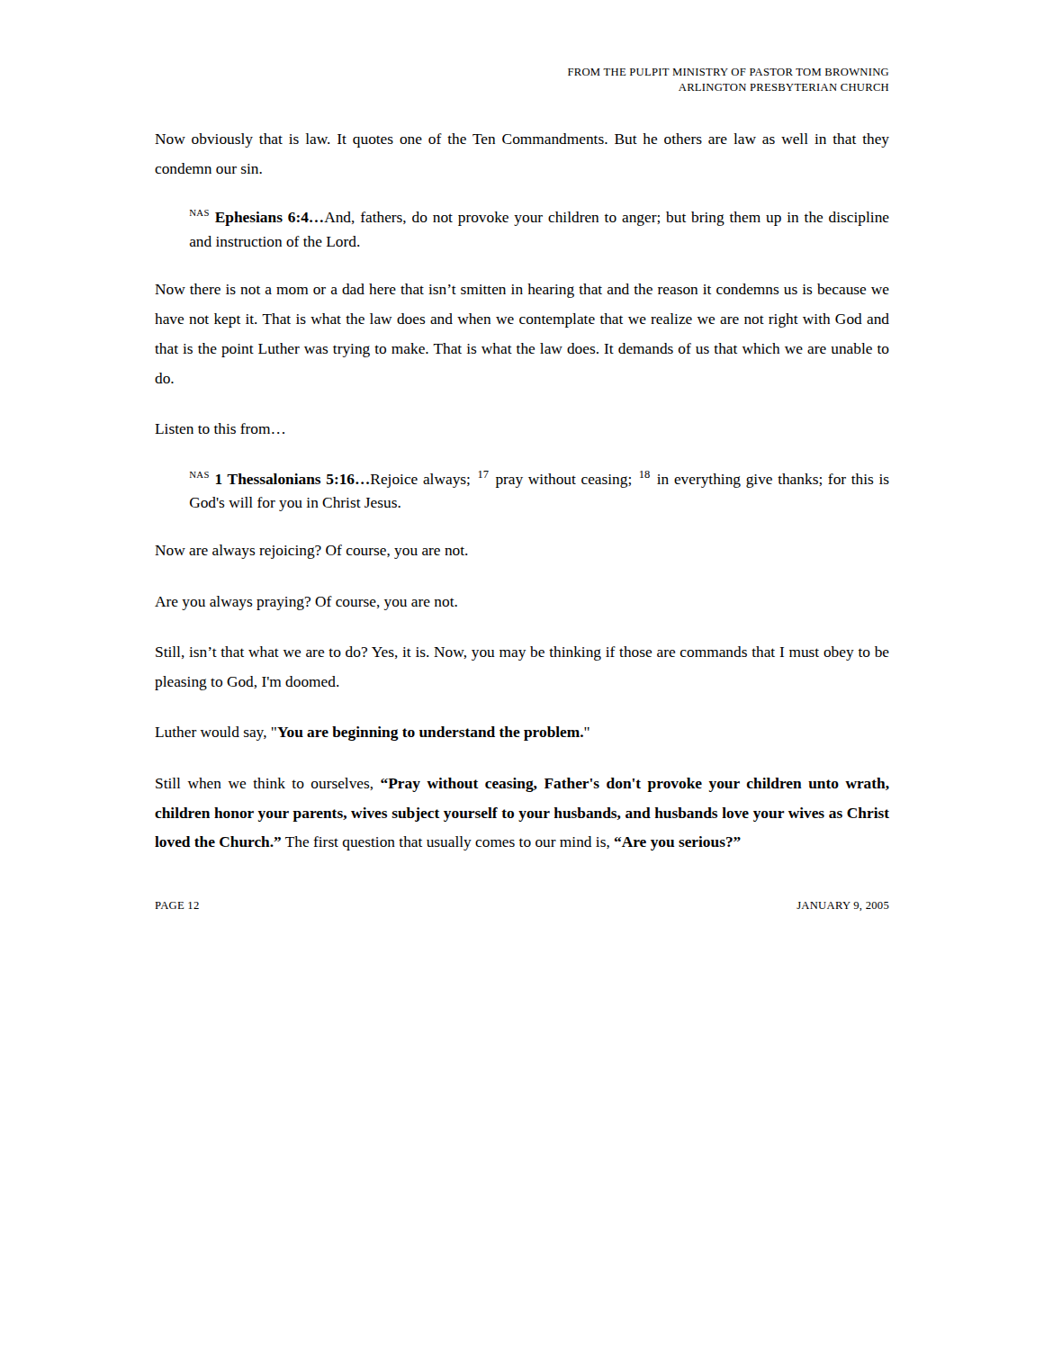From the Pulpit Ministry of Pastor Tom Browning
Arlington Presbyterian Church
Now obviously that is law. It quotes one of the Ten Commandments. But he others are law as well in that they condemn our sin.
NAS Ephesians 6:4…And, fathers, do not provoke your children to anger; but bring them up in the discipline and instruction of the Lord.
Now there is not a mom or a dad here that isn’t smitten in hearing that and the reason it condemns us is because we have not kept it. That is what the law does and when we contemplate that we realize we are not right with God and that is the point Luther was trying to make. That is what the law does. It demands of us that which we are unable to do.
Listen to this from…
NAS 1 Thessalonians 5:16…Rejoice always; 17 pray without ceasing; 18 in everything give thanks; for this is God's will for you in Christ Jesus.
Now are always rejoicing? Of course, you are not.
Are you always praying? Of course, you are not.
Still, isn’t that what we are to do? Yes, it is. Now, you may be thinking if those are commands that I must obey to be pleasing to God, I'm doomed.
Luther would say, "You are beginning to understand the problem."
Still when we think to ourselves, “Pray without ceasing, Father's don't provoke your children unto wrath, children honor your parents, wives subject yourself to your husbands, and husbands love your wives as Christ loved the Church.” The first question that usually comes to our mind is, “Are you serious?”
Page 12 January 9, 2005